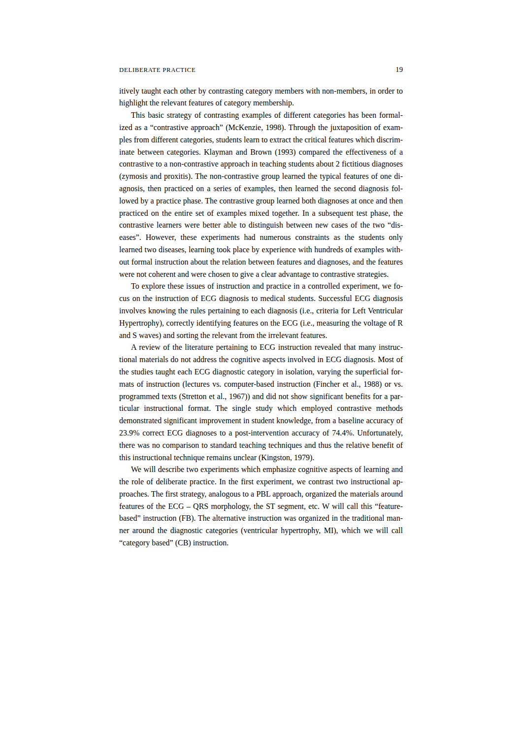Deliberate practice 19
itively taught each other by contrasting category members with non-members, in order to highlight the relevant features of category membership.
This basic strategy of contrasting examples of different categories has been formalized as a “contrastive approach” (McKenzie, 1998). Through the juxtaposition of examples from different categories, students learn to extract the critical features which discriminate between categories. Klayman and Brown (1993) compared the effectiveness of a contrastive to a non-contrastive approach in teaching students about 2 fictitious diagnoses (zymosis and proxitis). The non-contrastive group learned the typical features of one diagnosis, then practiced on a series of examples, then learned the second diagnosis followed by a practice phase. The contrastive group learned both diagnoses at once and then practiced on the entire set of examples mixed together. In a subsequent test phase, the contrastive learners were better able to distinguish between new cases of the two “diseases”. However, these experiments had numerous constraints as the students only learned two diseases, learning took place by experience with hundreds of examples without formal instruction about the relation between features and diagnoses, and the features were not coherent and were chosen to give a clear advantage to contrastive strategies.
To explore these issues of instruction and practice in a controlled experiment, we focus on the instruction of ECG diagnosis to medical students. Successful ECG diagnosis involves knowing the rules pertaining to each diagnosis (i.e., criteria for Left Ventricular Hypertrophy), correctly identifying features on the ECG (i.e., measuring the voltage of R and S waves) and sorting the relevant from the irrelevant features.
A review of the literature pertaining to ECG instruction revealed that many instructional materials do not address the cognitive aspects involved in ECG diagnosis. Most of the studies taught each ECG diagnostic category in isolation, varying the superficial formats of instruction (lectures vs. computer-based instruction (Fincher et al., 1988) or vs. programmed texts (Stretton et al., 1967)) and did not show significant benefits for a particular instructional format. The single study which employed contrastive methods demonstrated significant improvement in student knowledge, from a baseline accuracy of 23.9% correct ECG diagnoses to a post-intervention accuracy of 74.4%. Unfortunately, there was no comparison to standard teaching techniques and thus the relative benefit of this instructional technique remains unclear (Kingston, 1979).
We will describe two experiments which emphasize cognitive aspects of learning and the role of deliberate practice. In the first experiment, we contrast two instructional approaches. The first strategy, analogous to a PBL approach, organized the materials around features of the ECG – QRS morphology, the ST segment, etc. W will call this “feature-based” instruction (FB). The alternative instruction was organized in the traditional manner around the diagnostic categories (ventricular hypertrophy, MI), which we will call “category based” (CB) instruction.